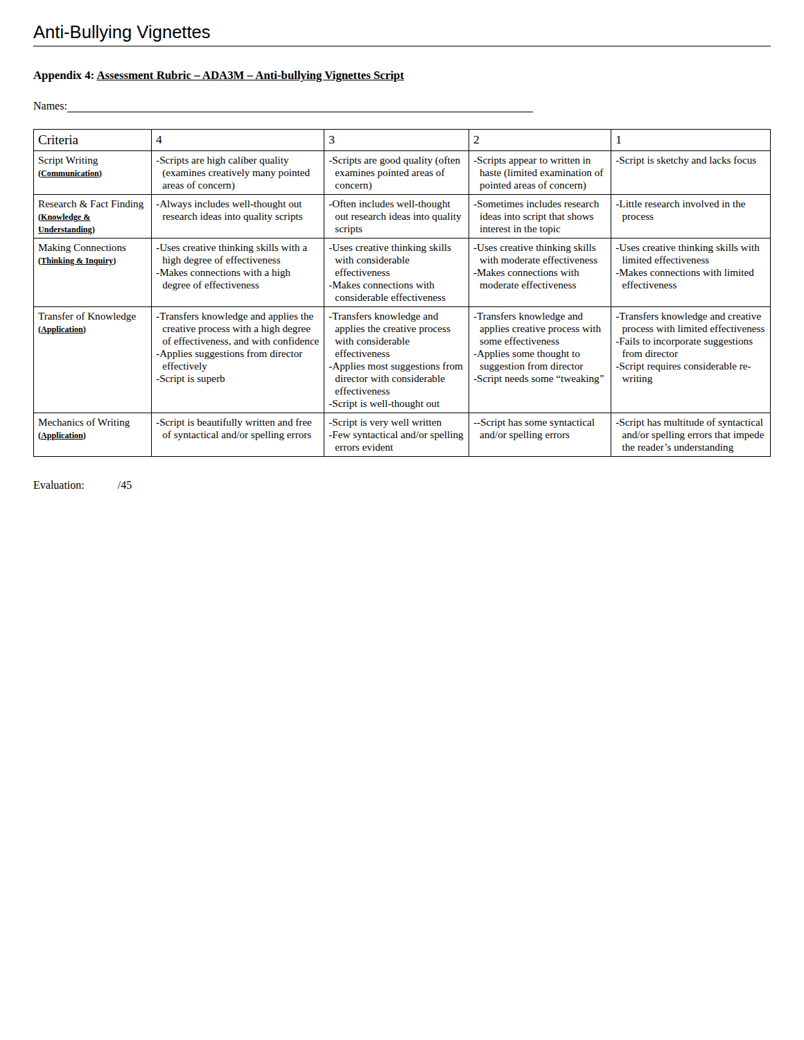Anti-Bullying Vignettes
Appendix 4: Assessment Rubric – ADA3M – Anti-bullying Vignettes Script
Names:
| Criteria | 4 | 3 | 2 | 1 |
| --- | --- | --- | --- | --- |
| Script Writing ( Communication ) | -Scripts are high caliber quality (examines creatively many pointed areas of concern) | -Scripts are good quality (often examines pointed areas of concern) | -Scripts appear to written in haste (limited examination of pointed areas of concern) | -Script is sketchy and lacks focus |
| Research & Fact Finding ( Knowledge & Understanding ) | -Always includes well-thought out research ideas into quality scripts | -Often includes well-thought out research ideas into quality scripts | -Sometimes includes research ideas into script that shows interest in the topic | -Little research involved in the process |
| Making Connections ( Thinking & Inquiry ) | -Uses creative thinking skills with a high degree of effectiveness -Makes connections with a high degree of effectiveness | -Uses creative thinking skills with considerable effectiveness -Makes connections with considerable effectiveness | -Uses creative thinking skills with moderate effectiveness -Makes connections with moderate effectiveness | -Uses creative thinking skills with limited effectiveness -Makes connections with limited effectiveness |
| Transfer of Knowledge ( Application ) | -Transfers knowledge and applies the creative process with a high degree of effectiveness, and with confidence -Applies suggestions from director effectively -Script is superb | -Transfers knowledge and applies the creative process with considerable effectiveness -Applies most suggestions from director with considerable effectiveness -Script is well-thought out | -Transfers knowledge and applies creative process with some effectiveness -Applies some thought to suggestion from director -Script needs some “tweaking” | -Transfers knowledge and creative process with limited effectiveness -Fails to incorporate suggestions from director -Script requires considerable re-writing |
| Mechanics of Writing ( Application ) | -Script is beautifully written and free of syntactical and/or spelling errors | -Script is very well written -Few syntactical and/or spelling errors evident | --Script has some syntactical and/or spelling errors | -Script has multitude of syntactical and/or spelling errors that impede the reader’s understanding |
Evaluation: /45